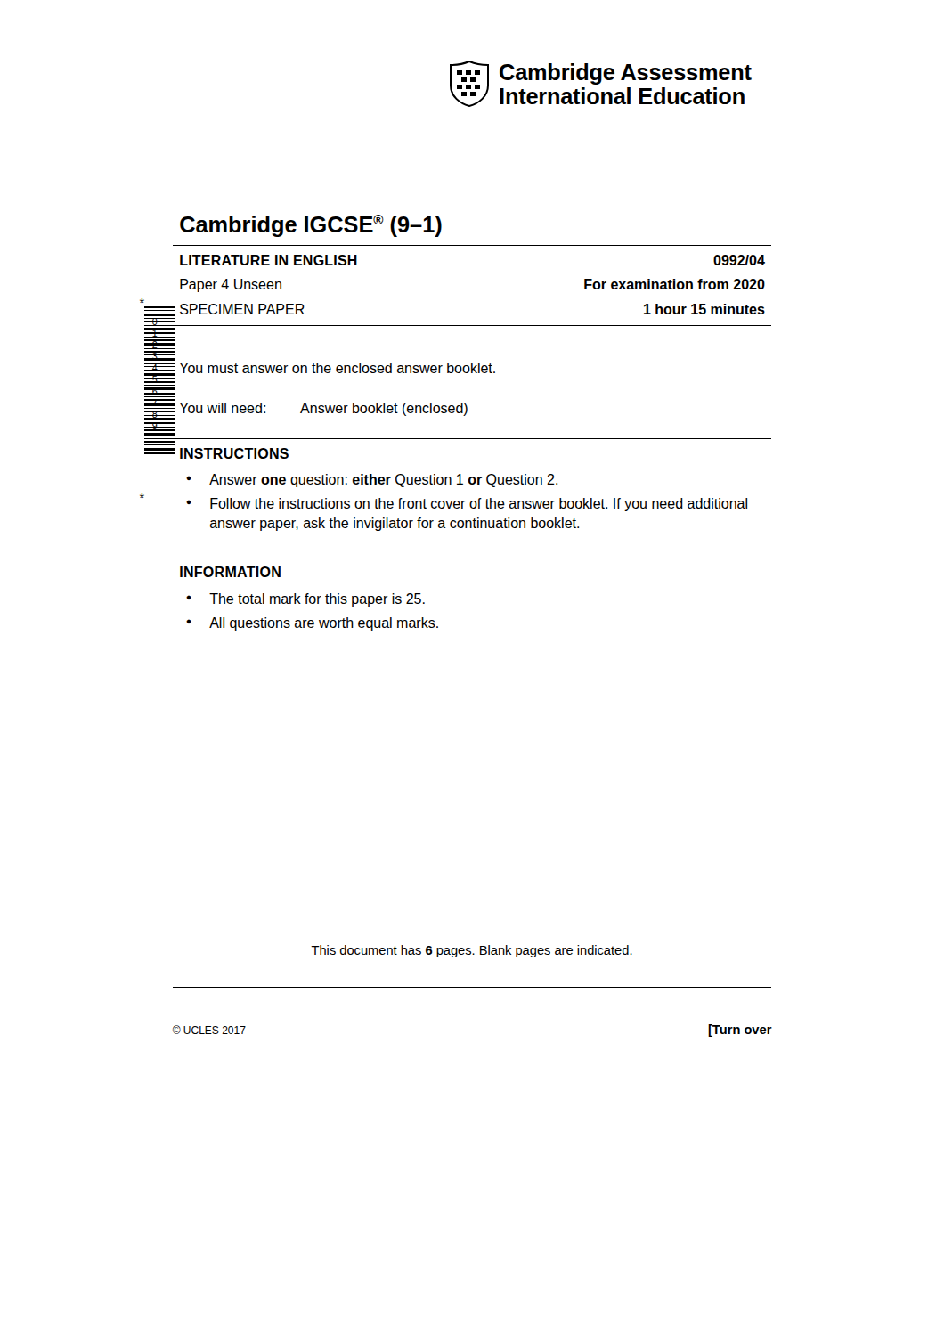Cambridge Assessment International Education
Cambridge IGCSE® (9–1)
*
0123456789
*
LITERATURE IN ENGLISH
0992/04
Paper 4 Unseen
For examination from 2020
SPECIMEN PAPER
1 hour 15 minutes
You must answer on the enclosed answer booklet.
You will need: Answer booklet (enclosed)
INSTRUCTIONS
Answer one question: either Question 1 or Question 2.
Follow the instructions on the front cover of the answer booklet. If you need additional answer paper, ask the invigilator for a continuation booklet.
INFORMATION
The total mark for this paper is 25.
All questions are worth equal marks.
This document has 6 pages. Blank pages are indicated.
© UCLES 2017
[Turn over